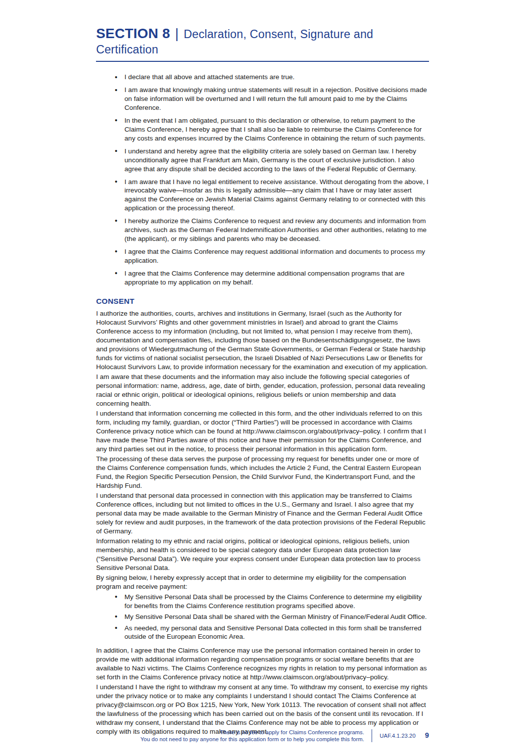SECTION 8 | Declaration, Consent, Signature and Certification
I declare that all above and attached statements are true.
I am aware that knowingly making untrue statements will result in a rejection. Positive decisions made on false information will be overturned and I will return the full amount paid to me by the Claims Conference.
In the event that I am obligated, pursuant to this declaration or otherwise, to return payment to the Claims Conference, I hereby agree that I shall also be liable to reimburse the Claims Conference for any costs and expenses incurred by the Claims Conference in obtaining the return of such payments.
I understand and hereby agree that the eligibility criteria are solely based on German law. I hereby unconditionally agree that Frankfurt am Main, Germany is the court of exclusive jurisdiction. I also agree that any dispute shall be decided according to the laws of the Federal Republic of Germany.
I am aware that I have no legal entitlement to receive assistance. Without derogating from the above, I irrevocably waive—insofar as this is legally admissible—any claim that I have or may later assert against the Conference on Jewish Material Claims against Germany relating to or connected with this application or the processing thereof.
I hereby authorize the Claims Conference to request and review any documents and information from archives, such as the German Federal Indemnification Authorities and other authorities, relating to me (the applicant), or my siblings and parents who may be deceased.
I agree that the Claims Conference may request additional information and documents to process my application.
I agree that the Claims Conference may determine additional compensation programs that are appropriate to my application on my behalf.
CONSENT
I authorize the authorities, courts, archives and institutions in Germany, Israel (such as the Authority for Holocaust Survivors’ Rights and other government ministries in Israel) and abroad to grant the Claims Conference access to my information (including, but not limited to, what pension I may receive from them), documentation and compensation files, including those based on the Bundesentschädigungsgesetz, the laws and provisions of Wiedergutmachung of the German State Governments, or German Federal or State hardship funds for victims of national socialist persecution, the Israeli Disabled of Nazi Persecutions Law or Benefits for Holocaust Survivors Law, to provide information necessary for the examination and execution of my application.
I am aware that these documents and the information may also include the following special categories of personal information: name, address, age, date of birth, gender, education, profession, personal data revealing racial or ethnic origin, political or ideological opinions, religious beliefs or union membership and data concerning health.
I understand that information concerning me collected in this form, and the other individuals referred to on this form, including my family, guardian, or doctor (“Third Parties”) will be processed in accordance with Claims Conference privacy notice which can be found at http://www.claimscon.org/about/privacy–policy. I confirm that I have made these Third Parties aware of this notice and have their permission for the Claims Conference, and any third parties set out in the notice, to process their personal information in this application form.
The processing of these data serves the purpose of processing my request for benefits under one or more of the Claims Conference compensation funds, which includes the Article 2 Fund, the Central Eastern European Fund, the Region Specific Persecution Pension, the Child Survivor Fund, the Kindertransport Fund, and the Hardship Fund.
I understand that personal data processed in connection with this application may be transferred to Claims Conference offices, including but not limited to offices in the U.S., Germany and Israel. I also agree that my personal data may be made available to the German Ministry of Finance and the German Federal Audit Office solely for review and audit purposes, in the framework of the data protection provisions of the Federal Republic of Germany.
Information relating to my ethnic and racial origins, political or ideological opinions, religious beliefs, union membership, and health is considered to be special category data under European data protection law (“Sensitive Personal Data”). We require your express consent under European data protection law to process Sensitive Personal Data.
By signing below, I hereby expressly accept that in order to determine my eligibility for the compensation program and receive payment:
My Sensitive Personal Data shall be processed by the Claims Conference to determine my eligibility for benefits from the Claims Conference restitution programs specified above.
My Sensitive Personal Data shall be shared with the German Ministry of Finance/Federal Audit Office.
As needed, my personal data and Sensitive Personal Data collected in this form shall be transferred outside of the European Economic Area.
In addition, I agree that the Claims Conference may use the personal information contained herein in order to provide me with additional information regarding compensation programs or social welfare benefits that are available to Nazi victims. The Claims Conference recognizes my rights in relation to my personal information as set forth in the Claims Conference privacy notice at http://www.claimscon.org/about/privacy–policy.
I understand I have the right to withdraw my consent at any time. To withdraw my consent, to exercise my rights under the privacy notice or to make any complaints I understand I should contact The Claims Conference at privacy@claimscon.org or PO Box 1215, New York, New York 10113. The revocation of consent shall not affect the lawfulness of the processing which has been carried out on the basis of the consent until its revocation. If I withdraw my consent, I understand that the Claims Conference may not be able to process my application or comply with its obligations required to make any payment.
There is no fee to apply for Claims Conference programs. You do not need to pay anyone for this application form or to help you complete this form.
UAF.4.1.23.20
9